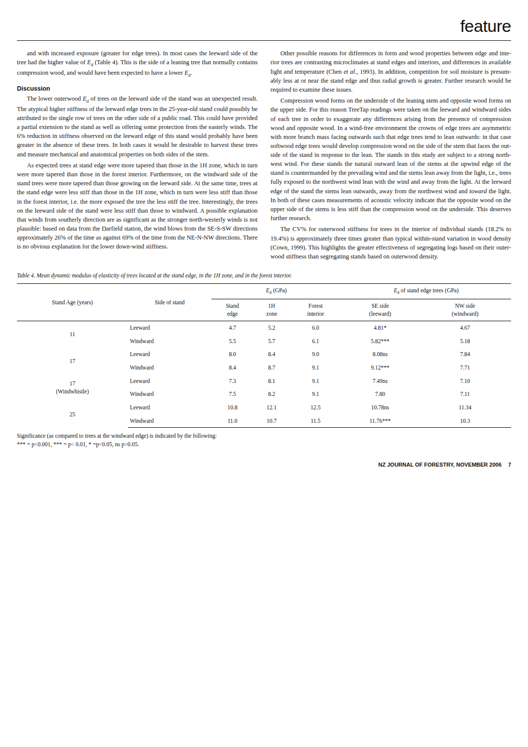feature
and with increased exposure (greater for edge trees). In most cases the leeward side of the tree had the higher value of Ed (Table 4). This is the side of a leaning tree that normally contains compression wood, and would have been expected to have a lower Ed.
Discussion
The lower outerwood Ed of trees on the leeward side of the stand was an unexpected result. The atypical higher stiffness of the leeward edge trees in the 25-year-old stand could possibly be attributed to the single row of trees on the other side of a public road. This could have provided a partial extension to the stand as well as offering some protection from the easterly winds. The 6% reduction in stiffness observed on the leeward edge of this stand would probably have been greater in the absence of these trees. In both cases it would be desirable to harvest these trees and measure mechanical and anatomical properties on both sides of the stem.
As expected trees at stand edge were more tapered than those in the 1H zone, which in turn were more tapered than those in the forest interior. Furthermore, on the windward side of the stand trees were more tapered than those growing on the leeward side. At the same time, trees at the stand edge were less stiff than those in the 1H zone, which in turn were less stiff than those in the forest interior, i.e. the more exposed the tree the less stiff the tree. Interestingly, the trees on the leeward side of the stand were less stiff than those to windward. A possible explanation that winds from southerly direction are as significant as the stronger north-westerly winds is not plausible: based on data from the Darfield station, the wind blows from the SE-S-SW directions approximately 26% of the time as against 69% of the time from the NE-N-NW directions. There is no obvious explanation for the lower down-wind stiffness.
Other possible reasons for differences in form and wood properties between edge and interior trees are contrasting microclimates at stand edges and interiors, and differences in available light and temperature (Chen et al., 1993). In addition, competition for soil moisture is presumably less at or near the stand edge and thus radial growth is greater. Further research would be required to examine these issues.
Compression wood forms on the underside of the leaning stem and opposite wood forms on the upper side. For this reason TreeTap readings were taken on the leeward and windward sides of each tree in order to exaggerate any differences arising from the presence of compression wood and opposite wood. In a wind-free environment the crowns of edge trees are asymmetric with more branch mass facing outwards such that edge trees tend to lean outwards: in that case softwood edge trees would develop compression wood on the side of the stem that faces the outside of the stand in response to the lean. The stands in this study are subject to a strong northwest wind. For these stands the natural outward lean of the stems at the upwind edge of the stand is countermanded by the prevailing wind and the stems lean away from the light, i.e., trees fully exposed to the northwest wind lean with the wind and away from the light. At the leeward edge of the stand the stems lean outwards, away from the northwest wind and toward the light. In both of these cases measurements of acoustic velocity indicate that the opposite wood on the upper side of the stems is less stiff than the compression wood on the underside. This deserves further research.
The CV% for outerwood stiffness for trees in the interior of individual stands (18.2% to 19.4%) is approximately three times greater than typical within-stand variation in wood density (Cown, 1999). This highlights the greater effectiveness of segregating logs based on their outerwood stiffness than segregating stands based on outerwood density.
Table 4. Mean dynamic modulus of elasticity of trees located at the stand edge, in the 1H zone, and in the forest interior.
| Stand Age (years) | Side of stand | E d (GPa) | E d of stand edge trees (GPa) |
| --- | --- | --- | --- |
| Stand edge | 1H zone | Forest interior | SE side (leeward) | NW side (windward) |
| 11 | Leeward | 4.7 | 5.2 | 6.0 | 4.81* | 4.67 |
| Windward | 5.5 | 5.7 | 6.1 | 5.82*** | 5.18 |
| 17 | Leeward | 8.0 | 8.4 | 9.0 | 8.08ns | 7.84 |
| Windward | 8.4 | 8.7 | 9.1 | 9.12*** | 7.71 |
| 17 (Windwhistle) | Leeward | 7.3 | 8.1 | 9.1 | 7.49ns | 7.10 |
| Windward | 7.5 | 8.2 | 9.1 | 7.80 | 7.11 |
| 25 | Leeward | 10.8 | 12.1 | 12.5 | 10.78ns | 11.34 |
| Windward | 11.0 | 10.7 | 11.5 | 11.76*** | 10.3 |
Significance (as compared to trees at the windward edge) is indicated by the following:
*** = p<0.001, *** = p< 0.01, * =p<0.05, ns p>0.05.
NZ JOURNAL OF FORESTRY, NOVEMBER 2006 7